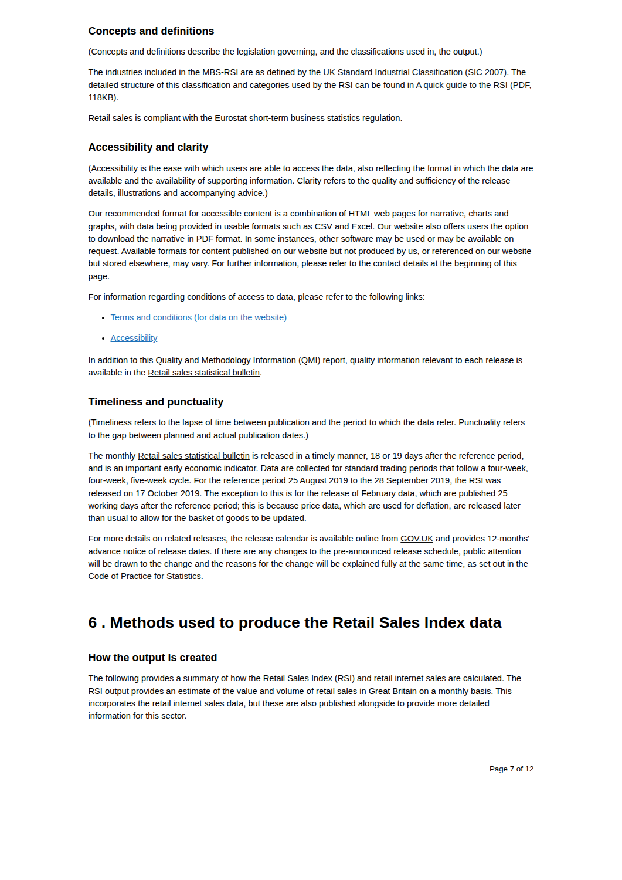Concepts and definitions
(Concepts and definitions describe the legislation governing, and the classifications used in, the output.)
The industries included in the MBS-RSI are as defined by the UK Standard Industrial Classification (SIC 2007). The detailed structure of this classification and categories used by the RSI can be found in A quick guide to the RSI (PDF, 118KB).
Retail sales is compliant with the Eurostat short-term business statistics regulation.
Accessibility and clarity
(Accessibility is the ease with which users are able to access the data, also reflecting the format in which the data are available and the availability of supporting information. Clarity refers to the quality and sufficiency of the release details, illustrations and accompanying advice.)
Our recommended format for accessible content is a combination of HTML web pages for narrative, charts and graphs, with data being provided in usable formats such as CSV and Excel. Our website also offers users the option to download the narrative in PDF format. In some instances, other software may be used or may be available on request. Available formats for content published on our website but not produced by us, or referenced on our website but stored elsewhere, may vary. For further information, please refer to the contact details at the beginning of this page.
For information regarding conditions of access to data, please refer to the following links:
Terms and conditions (for data on the website)
Accessibility
In addition to this Quality and Methodology Information (QMI) report, quality information relevant to each release is available in the Retail sales statistical bulletin.
Timeliness and punctuality
(Timeliness refers to the lapse of time between publication and the period to which the data refer. Punctuality refers to the gap between planned and actual publication dates.)
The monthly Retail sales statistical bulletin is released in a timely manner, 18 or 19 days after the reference period, and is an important early economic indicator. Data are collected for standard trading periods that follow a four-week, four-week, five-week cycle. For the reference period 25 August 2019 to the 28 September 2019, the RSI was released on 17 October 2019. The exception to this is for the release of February data, which are published 25 working days after the reference period; this is because price data, which are used for deflation, are released later than usual to allow for the basket of goods to be updated.
For more details on related releases, the release calendar is available online from GOV.UK and provides 12-months' advance notice of release dates. If there are any changes to the pre-announced release schedule, public attention will be drawn to the change and the reasons for the change will be explained fully at the same time, as set out in the Code of Practice for Statistics.
6 . Methods used to produce the Retail Sales Index data
How the output is created
The following provides a summary of how the Retail Sales Index (RSI) and retail internet sales are calculated. The RSI output provides an estimate of the value and volume of retail sales in Great Britain on a monthly basis. This incorporates the retail internet sales data, but these are also published alongside to provide more detailed information for this sector.
Page 7 of 12